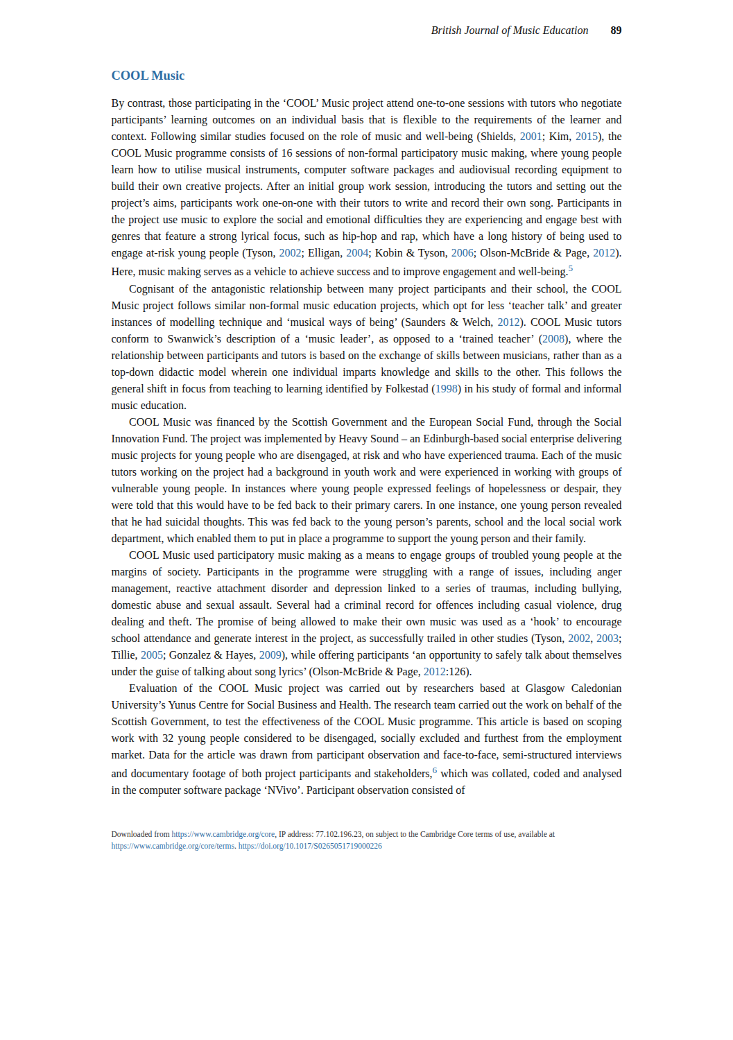British Journal of Music Education 89
COOL Music
By contrast, those participating in the ‘COOL’ Music project attend one-to-one sessions with tutors who negotiate participants’ learning outcomes on an individual basis that is flexible to the requirements of the learner and context. Following similar studies focused on the role of music and well-being (Shields, 2001; Kim, 2015), the COOL Music programme consists of 16 sessions of non-formal participatory music making, where young people learn how to utilise musical instruments, computer software packages and audiovisual recording equipment to build their own creative projects. After an initial group work session, introducing the tutors and setting out the project’s aims, participants work one-on-one with their tutors to write and record their own song. Participants in the project use music to explore the social and emotional difficulties they are experiencing and engage best with genres that feature a strong lyrical focus, such as hip-hop and rap, which have a long history of being used to engage at-risk young people (Tyson, 2002; Elligan, 2004; Kobin & Tyson, 2006; Olson-McBride & Page, 2012). Here, music making serves as a vehicle to achieve success and to improve engagement and well-being.5
Cognisant of the antagonistic relationship between many project participants and their school, the COOL Music project follows similar non-formal music education projects, which opt for less ‘teacher talk’ and greater instances of modelling technique and ‘musical ways of being’ (Saunders & Welch, 2012). COOL Music tutors conform to Swanwick’s description of a ‘music leader’, as opposed to a ‘trained teacher’ (2008), where the relationship between participants and tutors is based on the exchange of skills between musicians, rather than as a top-down didactic model wherein one individual imparts knowledge and skills to the other. This follows the general shift in focus from teaching to learning identified by Folkestad (1998) in his study of formal and informal music education.
COOL Music was financed by the Scottish Government and the European Social Fund, through the Social Innovation Fund. The project was implemented by Heavy Sound – an Edinburgh-based social enterprise delivering music projects for young people who are disengaged, at risk and who have experienced trauma. Each of the music tutors working on the project had a background in youth work and were experienced in working with groups of vulnerable young people. In instances where young people expressed feelings of hopelessness or despair, they were told that this would have to be fed back to their primary carers. In one instance, one young person revealed that he had suicidal thoughts. This was fed back to the young person’s parents, school and the local social work department, which enabled them to put in place a programme to support the young person and their family.
COOL Music used participatory music making as a means to engage groups of troubled young people at the margins of society. Participants in the programme were struggling with a range of issues, including anger management, reactive attachment disorder and depression linked to a series of traumas, including bullying, domestic abuse and sexual assault. Several had a criminal record for offences including casual violence, drug dealing and theft. The promise of being allowed to make their own music was used as a ‘hook’ to encourage school attendance and generate interest in the project, as successfully trailed in other studies (Tyson, 2002, 2003; Tillie, 2005; Gonzalez & Hayes, 2009), while offering participants ‘an opportunity to safely talk about themselves under the guise of talking about song lyrics’ (Olson-McBride & Page, 2012:126).
Evaluation of the COOL Music project was carried out by researchers based at Glasgow Caledonian University’s Yunus Centre for Social Business and Health. The research team carried out the work on behalf of the Scottish Government, to test the effectiveness of the COOL Music programme. This article is based on scoping work with 32 young people considered to be disengaged, socially excluded and furthest from the employment market. Data for the article was drawn from participant observation and face-to-face, semi-structured interviews and documentary footage of both project participants and stakeholders,6 which was collated, coded and analysed in the computer software package ‘NVivo’. Participant observation consisted of
Downloaded from https://www.cambridge.org/core, IP address: 77.102.196.23, on subject to the Cambridge Core terms of use, available at
https://www.cambridge.org/core/terms. https://doi.org/10.1017/S0265051719000226